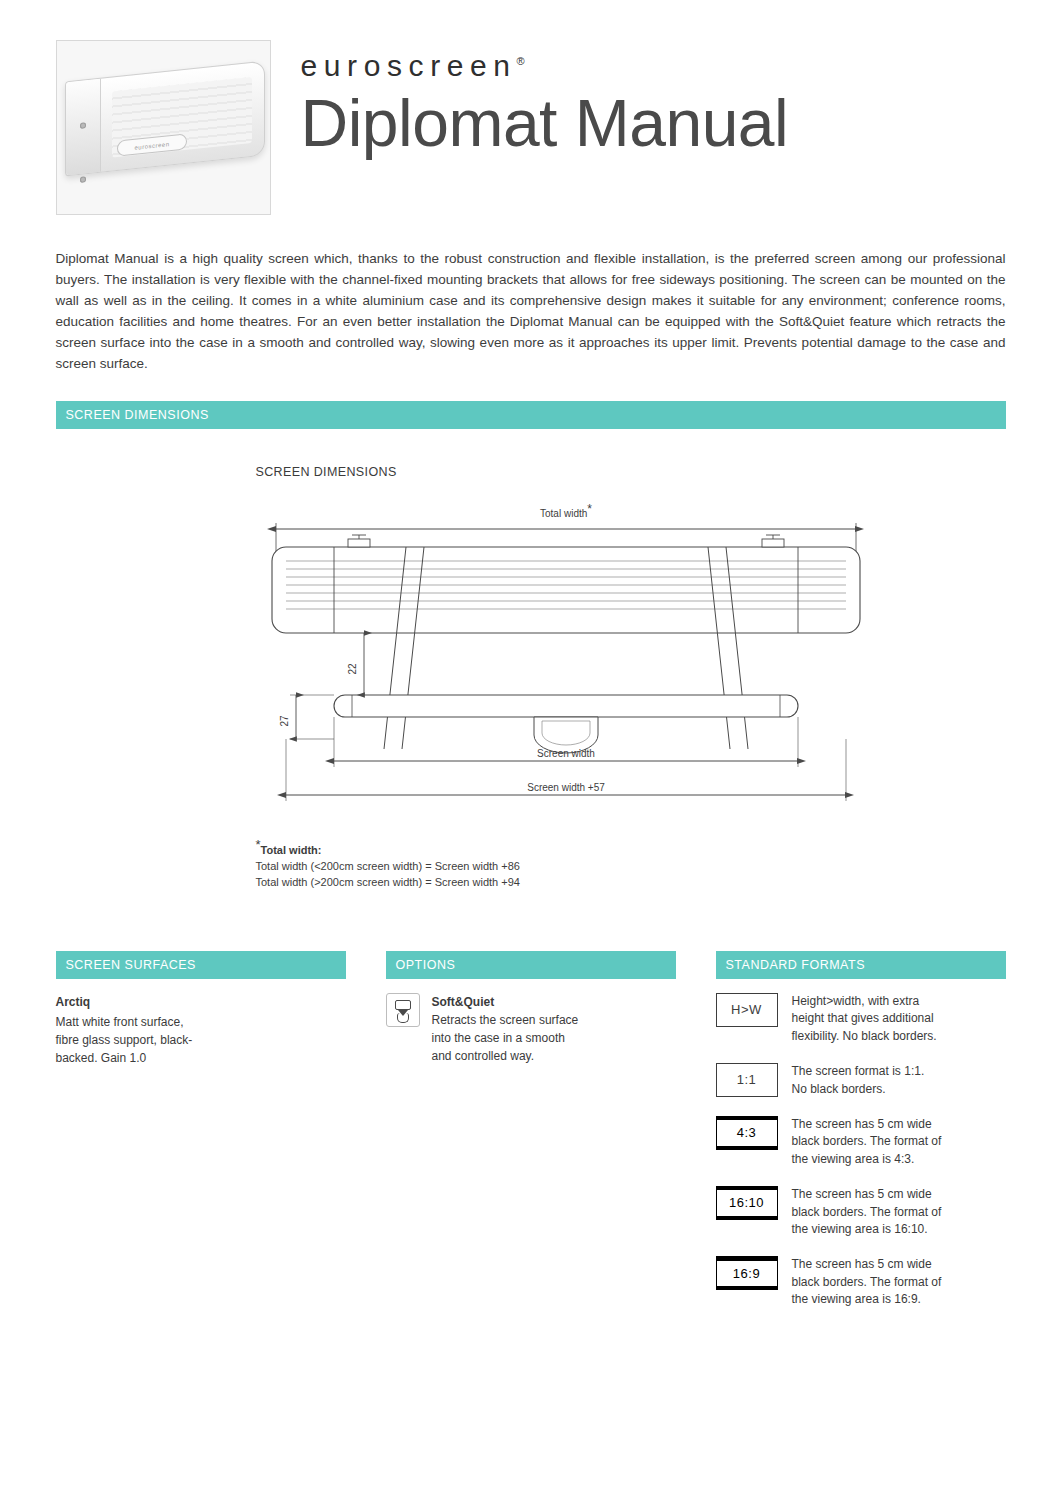euroscreen
euroscreen®
Diplomat Manual
Diplomat Manual is a high quality screen which, thanks to the robust construction and flexible installation, is the preferred screen among our professional buyers. The installation is very flexible with the channel-fixed mounting brackets that allows for free sideways positioning. The screen can be mounted on the wall as well as in the ceiling. It comes in a white aluminium case and its comprehensive design makes it suitable for any environment; conference rooms, education facilities and home theatres. For an even better installation the Diplomat Manual can be equipped with the Soft&Quiet feature which retracts the screen surface into the case in a smooth and controlled way, slowing even more as it approaches its upper limit. Prevents potential damage to the case and screen surface.
SCREEN DIMENSIONS
SCREEN DIMENSIONS
Total width* 22 27 Screen width Screen width +57
*Total width:
Total width (<200cm screen width) = Screen width +86
Total width (>200cm screen width) = Screen width +94
SCREEN SURFACES
Arctiq
Matt white front surface,
fibre glass support, black-
backed. Gain 1.0
OPTIONS
Soft&Quiet
Retracts the screen surface
into the case in a smooth
and controlled way.
STANDARD FORMATS
H>W
Height>width, with extra
height that gives additional
flexibility. No black borders.
1:1
The screen format is 1:1.
No black borders.
4:3
The screen has 5 cm wide
black borders. The format of
the viewing area is 4:3.
16:10
The screen has 5 cm wide
black borders. The format of
the viewing area is 16:10.
16:9
The screen has 5 cm wide
black borders. The format of
the viewing area is 16:9.